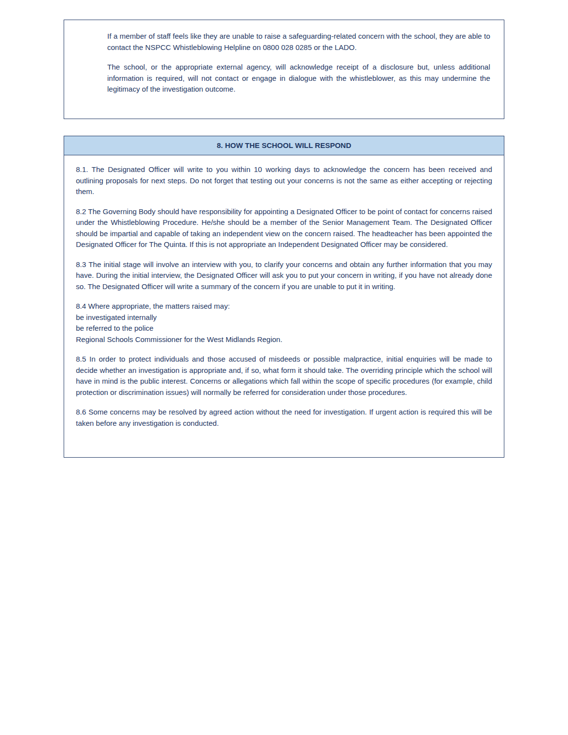If a member of staff feels like they are unable to raise a safeguarding-related concern with the school, they are able to contact the NSPCC Whistleblowing Helpline on 0800 028 0285 or the LADO.
The school, or the appropriate external agency, will acknowledge receipt of a disclosure but, unless additional information is required, will not contact or engage in dialogue with the whistleblower, as this may undermine the legitimacy of the investigation outcome.
8. HOW THE SCHOOL WILL RESPOND
8.1. The Designated Officer will write to you within 10 working days to acknowledge the concern has been received and outlining proposals for next steps. Do not forget that testing out your concerns is not the same as either accepting or rejecting them.
8.2 The Governing Body should have responsibility for appointing a Designated Officer to be point of contact for concerns raised under the Whistleblowing Procedure. He/she should be a member of the Senior Management Team. The Designated Officer should be impartial and capable of taking an independent view on the concern raised. The headteacher has been appointed the Designated Officer for The Quinta. If this is not appropriate an Independent Designated Officer may be considered.
8.3 The initial stage will involve an interview with you, to clarify your concerns and obtain any further information that you may have. During the initial interview, the Designated Officer will ask you to put your concern in writing, if you have not already done so. The Designated Officer will write a summary of the concern if you are unable to put it in writing.
8.4 Where appropriate, the matters raised may:
be investigated internally
be referred to the police
Regional Schools Commissioner for the West Midlands Region.
8.5 In order to protect individuals and those accused of misdeeds or possible malpractice, initial enquiries will be made to decide whether an investigation is appropriate and, if so, what form it should take. The overriding principle which the school will have in mind is the public interest. Concerns or allegations which fall within the scope of specific procedures (for example, child protection or discrimination issues) will normally be referred for consideration under those procedures.
8.6 Some concerns may be resolved by agreed action without the need for investigation. If urgent action is required this will be taken before any investigation is conducted.